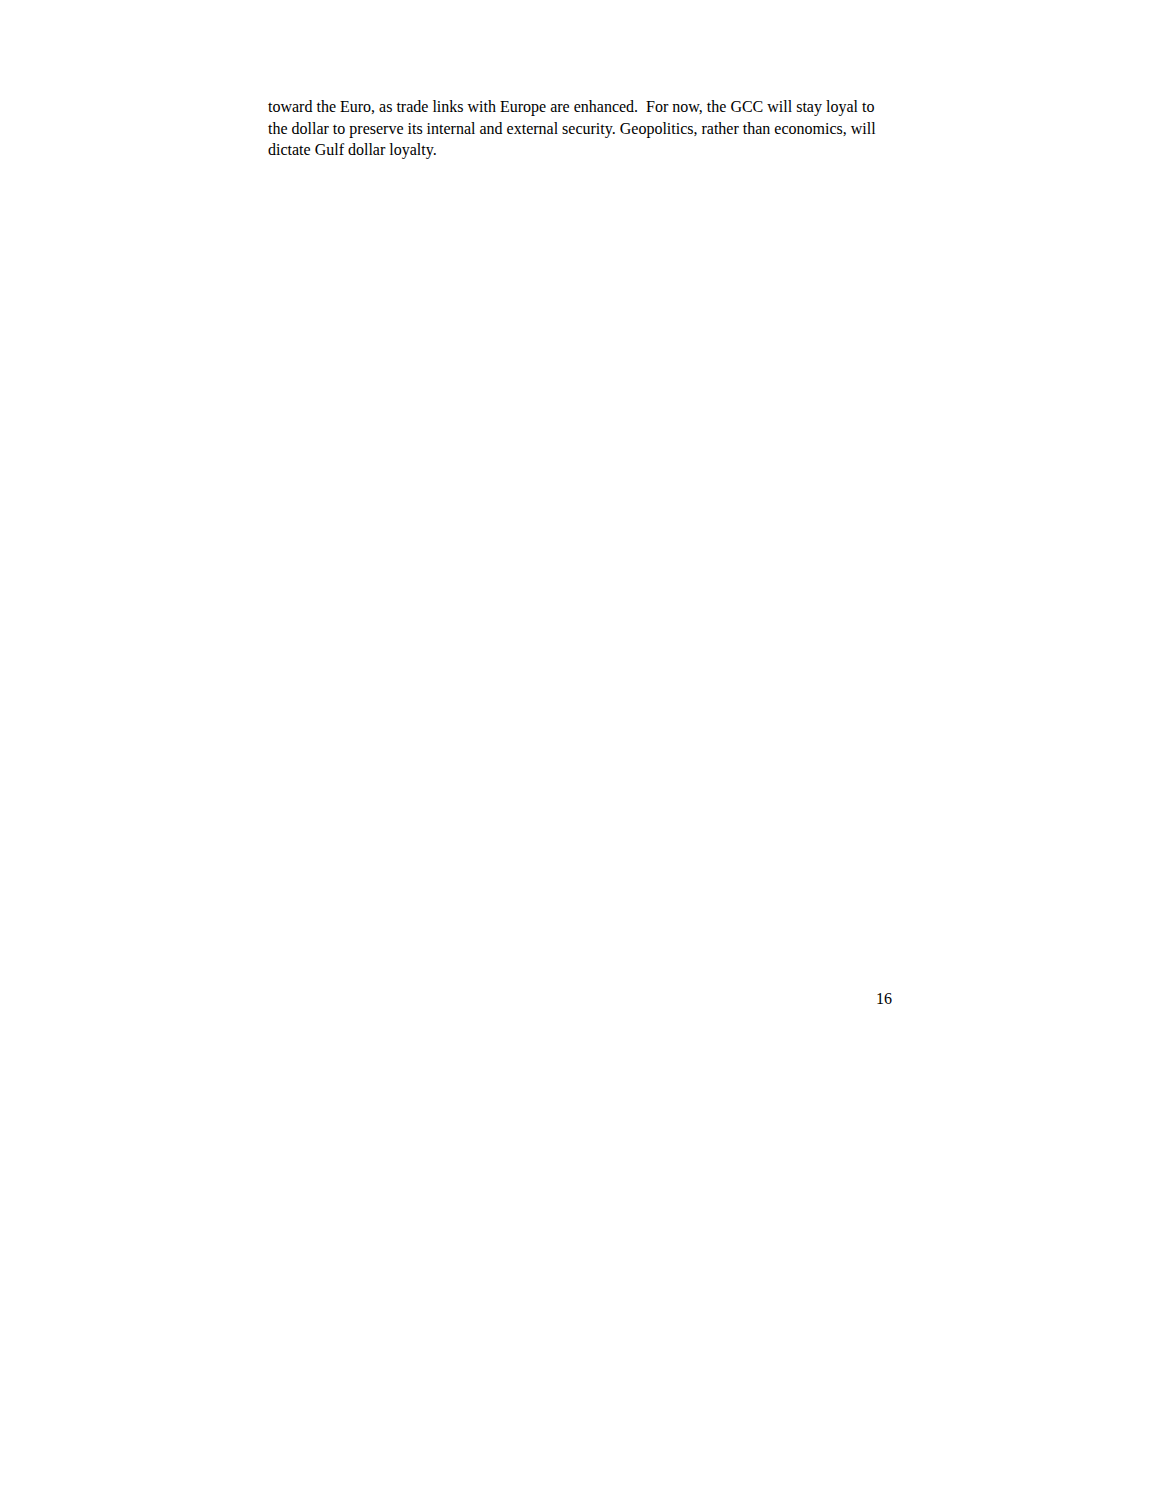toward the Euro, as trade links with Europe are enhanced. For now, the GCC will stay loyal to the dollar to preserve its internal and external security. Geopolitics, rather than economics, will dictate Gulf dollar loyalty.
16